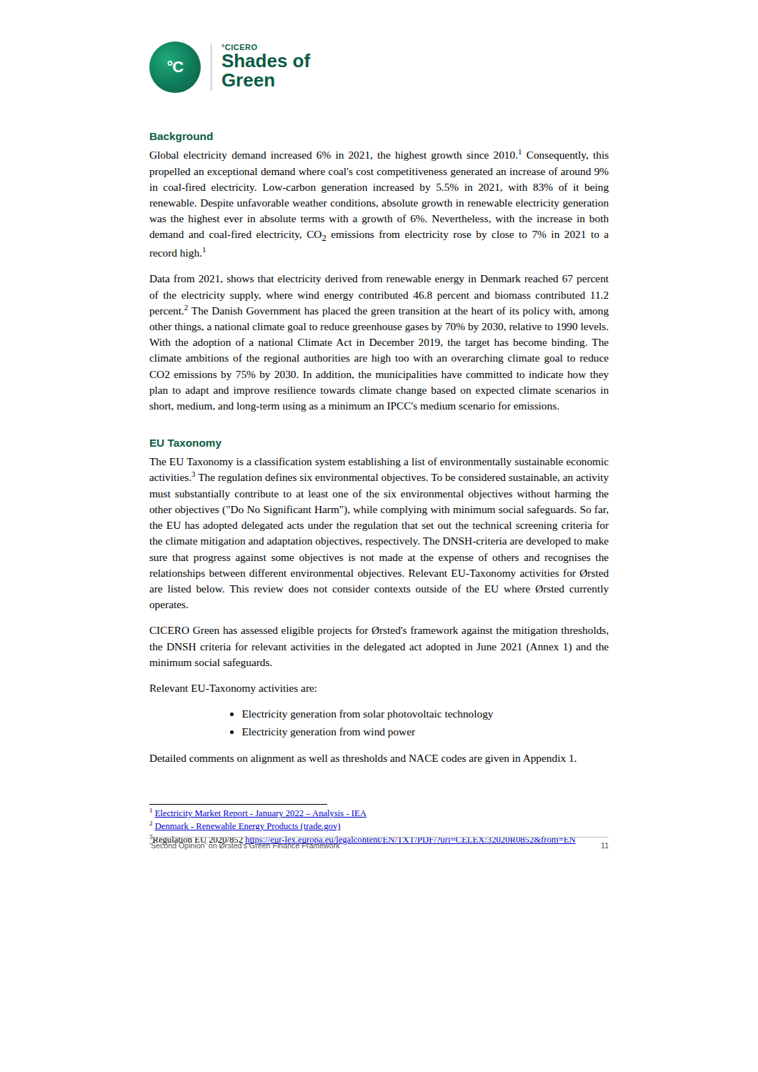°CICERO
Shades of
Green
Background
Global electricity demand increased 6% in 2021, the highest growth since 2010.1 Consequently, this propelled an exceptional demand where coal's cost competitiveness generated an increase of around 9% in coal-fired electricity. Low-carbon generation increased by 5.5% in 2021, with 83% of it being renewable. Despite unfavorable weather conditions, absolute growth in renewable electricity generation was the highest ever in absolute terms with a growth of 6%. Nevertheless, with the increase in both demand and coal-fired electricity, CO2 emissions from electricity rose by close to 7% in 2021 to a record high.1
Data from 2021, shows that electricity derived from renewable energy in Denmark reached 67 percent of the electricity supply, where wind energy contributed 46.8 percent and biomass contributed 11.2 percent.2 The Danish Government has placed the green transition at the heart of its policy with, among other things, a national climate goal to reduce greenhouse gases by 70% by 2030, relative to 1990 levels. With the adoption of a national Climate Act in December 2019, the target has become binding. The climate ambitions of the regional authorities are high too with an overarching climate goal to reduce CO2 emissions by 75% by 2030. In addition, the municipalities have committed to indicate how they plan to adapt and improve resilience towards climate change based on expected climate scenarios in short, medium, and long-term using as a minimum an IPCC's medium scenario for emissions.
EU Taxonomy
The EU Taxonomy is a classification system establishing a list of environmentally sustainable economic activities.3 The regulation defines six environmental objectives. To be considered sustainable, an activity must substantially contribute to at least one of the six environmental objectives without harming the other objectives ("Do No Significant Harm"), while complying with minimum social safeguards. So far, the EU has adopted delegated acts under the regulation that set out the technical screening criteria for the climate mitigation and adaptation objectives, respectively. The DNSH-criteria are developed to make sure that progress against some objectives is not made at the expense of others and recognises the relationships between different environmental objectives. Relevant EU-Taxonomy activities for Ørsted are listed below. This review does not consider contexts outside of the EU where Ørsted currently operates.
CICERO Green has assessed eligible projects for Ørsted's framework against the mitigation thresholds, the DNSH criteria for relevant activities in the delegated act adopted in June 2021 (Annex 1) and the minimum social safeguards.
Relevant EU-Taxonomy activities are:
Electricity generation from solar photovoltaic technology
Electricity generation from wind power
Detailed comments on alignment as well as thresholds and NACE codes are given in Appendix 1.
1 Electricity Market Report - January 2022 – Analysis - IEA
2 Denmark - Renewable Energy Products (trade.gov)
3Regulation EU 2020/852 https://eur-lex.europa.eu/legalcontent/EN/TXT/PDF/?uri=CELEX:32020R0852&from=EN
'Second Opinion' on Ørsted's Green Finance Framework
11